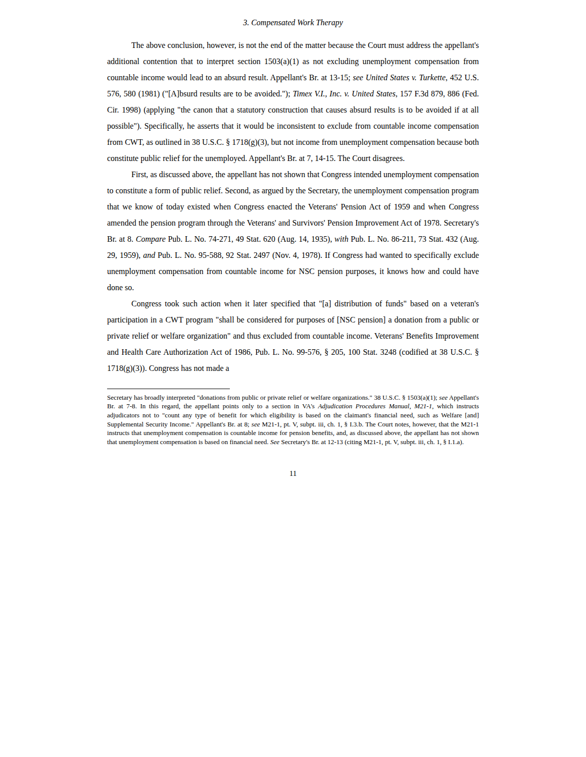3. Compensated Work Therapy
The above conclusion, however, is not the end of the matter because the Court must address the appellant's additional contention that to interpret section 1503(a)(1) as not excluding unemployment compensation from countable income would lead to an absurd result. Appellant's Br. at 13-15; see United States v. Turkette, 452 U.S. 576, 580 (1981) ("[A]bsurd results are to be avoided."); Timex V.I., Inc. v. United States, 157 F.3d 879, 886 (Fed. Cir. 1998) (applying "the canon that a statutory construction that causes absurd results is to be avoided if at all possible"). Specifically, he asserts that it would be inconsistent to exclude from countable income compensation from CWT, as outlined in 38 U.S.C. § 1718(g)(3), but not income from unemployment compensation because both constitute public relief for the unemployed. Appellant's Br. at 7, 14-15. The Court disagrees.
First, as discussed above, the appellant has not shown that Congress intended unemployment compensation to constitute a form of public relief. Second, as argued by the Secretary, the unemployment compensation program that we know of today existed when Congress enacted the Veterans' Pension Act of 1959 and when Congress amended the pension program through the Veterans' and Survivors' Pension Improvement Act of 1978. Secretary's Br. at 8. Compare Pub. L. No. 74-271, 49 Stat. 620 (Aug. 14, 1935), with Pub. L. No. 86-211, 73 Stat. 432 (Aug. 29, 1959), and Pub. L. No. 95-588, 92 Stat. 2497 (Nov. 4, 1978). If Congress had wanted to specifically exclude unemployment compensation from countable income for NSC pension purposes, it knows how and could have done so.
Congress took such action when it later specified that "[a] distribution of funds" based on a veteran's participation in a CWT program "shall be considered for purposes of [NSC pension] a donation from a public or private relief or welfare organization" and thus excluded from countable income. Veterans' Benefits Improvement and Health Care Authorization Act of 1986, Pub. L. No. 99-576, § 205, 100 Stat. 3248 (codified at 38 U.S.C. § 1718(g)(3)). Congress has not made a
Secretary has broadly interpreted "donations from public or private relief or welfare organizations." 38 U.S.C. § 1503(a)(1); see Appellant's Br. at 7-8. In this regard, the appellant points only to a section in VA's Adjudication Procedures Manual, M21-1, which instructs adjudicators not to "count any type of benefit for which eligibility is based on the claimant's financial need, such as Welfare [and] Supplemental Security Income." Appellant's Br. at 8; see M21-1, pt. V, subpt. iii, ch. 1, § I.3.b. The Court notes, however, that the M21-1 instructs that unemployment compensation is countable income for pension benefits, and, as discussed above, the appellant has not shown that unemployment compensation is based on financial need. See Secretary's Br. at 12-13 (citing M21-1, pt. V, subpt. iii, ch. 1, § I.1.a).
11